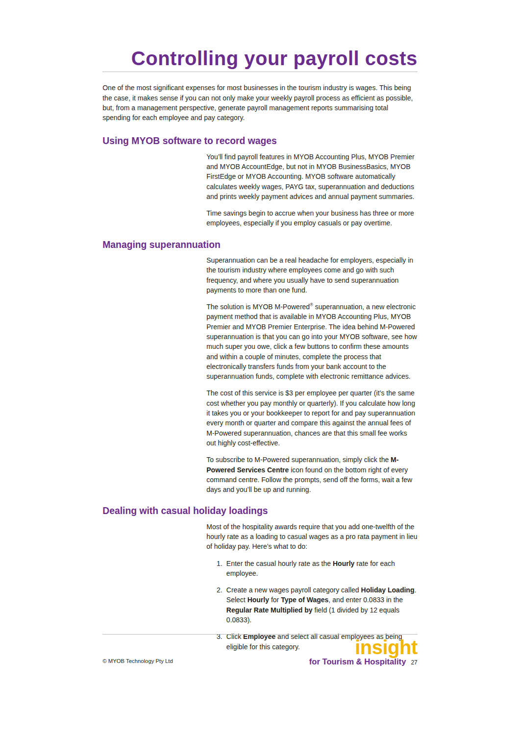Controlling your payroll costs
One of the most significant expenses for most businesses in the tourism industry is wages. This being the case, it makes sense if you can not only make your weekly payroll process as efficient as possible, but, from a management perspective, generate payroll management reports summarising total spending for each employee and pay category.
Using MYOB software to record wages
You’ll find payroll features in MYOB Accounting Plus, MYOB Premier and MYOB AccountEdge, but not in MYOB BusinessBasics, MYOB FirstEdge or MYOB Accounting. MYOB software automatically calculates weekly wages, PAYG tax, superannuation and deductions and prints weekly payment advices and annual payment summaries.
Time savings begin to accrue when your business has three or more employees, especially if you employ casuals or pay overtime.
Managing superannuation
Superannuation can be a real headache for employers, especially in the tourism industry where employees come and go with such frequency, and where you usually have to send superannuation payments to more than one fund.
The solution is MYOB M-Powered® superannuation, a new electronic payment method that is available in MYOB Accounting Plus, MYOB Premier and MYOB Premier Enterprise. The idea behind M-Powered superannuation is that you can go into your MYOB software, see how much super you owe, click a few buttons to confirm these amounts and within a couple of minutes, complete the process that electronically transfers funds from your bank account to the superannuation funds, complete with electronic remittance advices.
The cost of this service is $3 per employee per quarter (it’s the same cost whether you pay monthly or quarterly). If you calculate how long it takes you or your bookkeeper to report for and pay superannuation every month or quarter and compare this against the annual fees of M-Powered superannuation, chances are that this small fee works out highly cost-effective.
To subscribe to M-Powered superannuation, simply click the M-Powered Services Centre icon found on the bottom right of every command centre. Follow the prompts, send off the forms, wait a few days and you’ll be up and running.
Dealing with casual holiday loadings
Most of the hospitality awards require that you add one-twelfth of the hourly rate as a loading to casual wages as a pro rata payment in lieu of holiday pay. Here’s what to do:
Enter the casual hourly rate as the Hourly rate for each employee.
Create a new wages payroll category called Holiday Loading. Select Hourly for Type of Wages, and enter 0.0833 in the Regular Rate Multiplied by field (1 divided by 12 equals 0.0833).
Click Employee and select all casual employees as being eligible for this category.
© MYOB Technology Pty Ltd
insight for Tourism & Hospitality 27